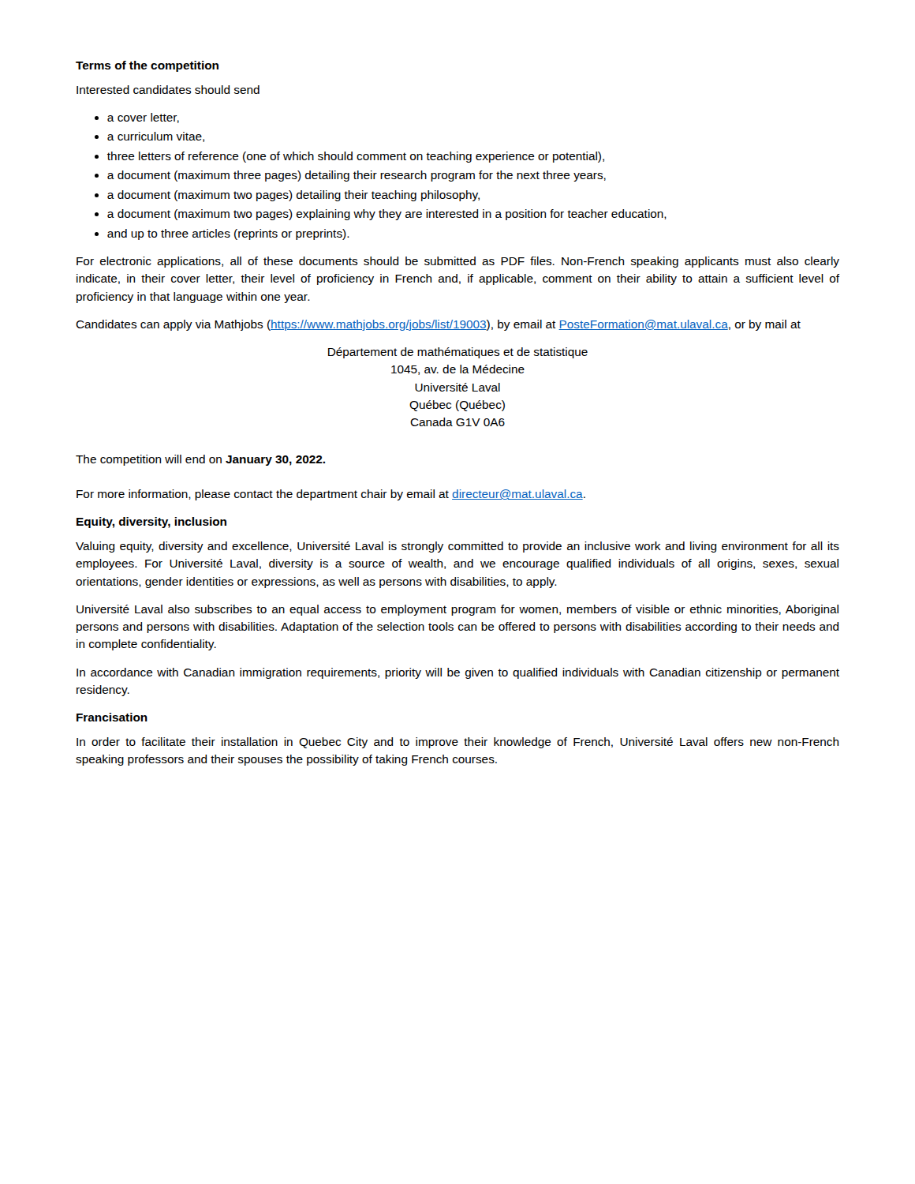Terms of the competition
Interested candidates should send
a cover letter,
a curriculum vitae,
three letters of reference (one of which should comment on teaching experience or potential),
a document (maximum three pages) detailing their research program for the next three years,
a document (maximum two pages) detailing their teaching philosophy,
a document (maximum two pages) explaining why they are interested in a position for teacher education,
and up to three articles (reprints or preprints).
For electronic applications, all of these documents should be submitted as PDF files. Non-French speaking applicants must also clearly indicate, in their cover letter, their level of proficiency in French and, if applicable, comment on their ability to attain a sufficient level of proficiency in that language within one year.
Candidates can apply via Mathjobs (https://www.mathjobs.org/jobs/list/19003), by email at PosteFormation@mat.ulaval.ca, or by mail at
Département de mathématiques et de statistique
1045, av. de la Médecine
Université Laval
Québec (Québec)
Canada G1V 0A6
The competition will end on January 30, 2022.
For more information, please contact the department chair by email at directeur@mat.ulaval.ca.
Equity, diversity, inclusion
Valuing equity, diversity and excellence, Université Laval is strongly committed to provide an inclusive work and living environment for all its employees. For Université Laval, diversity is a source of wealth, and we encourage qualified individuals of all origins, sexes, sexual orientations, gender identities or expressions, as well as persons with disabilities, to apply.
Université Laval also subscribes to an equal access to employment program for women, members of visible or ethnic minorities, Aboriginal persons and persons with disabilities. Adaptation of the selection tools can be offered to persons with disabilities according to their needs and in complete confidentiality.
In accordance with Canadian immigration requirements, priority will be given to qualified individuals with Canadian citizenship or permanent residency.
Francisation
In order to facilitate their installation in Quebec City and to improve their knowledge of French, Université Laval offers new non-French speaking professors and their spouses the possibility of taking French courses.